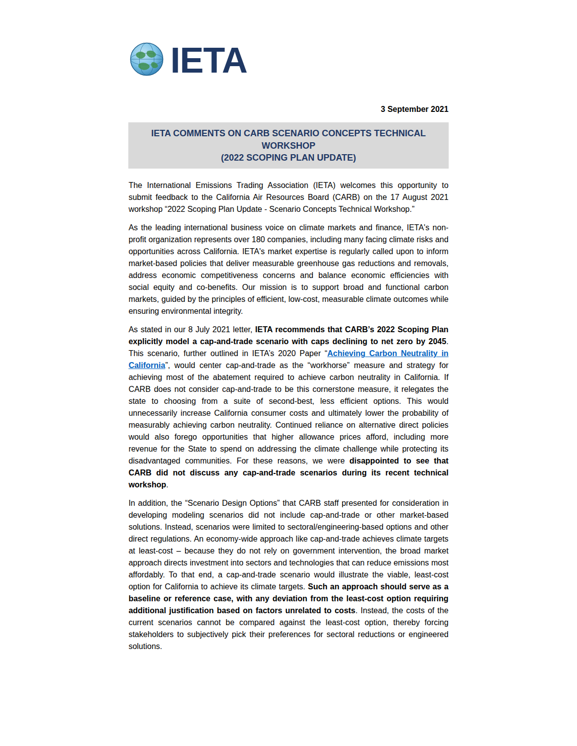IETA
3 September 2021
IETA COMMENTS ON CARB SCENARIO CONCEPTS TECHNICAL WORKSHOP
(2022 SCOPING PLAN UPDATE)
The International Emissions Trading Association (IETA) welcomes this opportunity to submit feedback to the California Air Resources Board (CARB) on the 17 August 2021 workshop “2022 Scoping Plan Update - Scenario Concepts Technical Workshop.”
As the leading international business voice on climate markets and finance, IETA's non-profit organization represents over 180 companies, including many facing climate risks and opportunities across California. IETA's market expertise is regularly called upon to inform market-based policies that deliver measurable greenhouse gas reductions and removals, address economic competitiveness concerns and balance economic efficiencies with social equity and co-benefits. Our mission is to support broad and functional carbon markets, guided by the principles of efficient, low-cost, measurable climate outcomes while ensuring environmental integrity.
As stated in our 8 July 2021 letter, IETA recommends that CARB’s 2022 Scoping Plan explicitly model a cap-and-trade scenario with caps declining to net zero by 2045. This scenario, further outlined in IETA’s 2020 Paper “Achieving Carbon Neutrality in California”, would center cap-and-trade as the “workhorse” measure and strategy for achieving most of the abatement required to achieve carbon neutrality in California. If CARB does not consider cap-and-trade to be this cornerstone measure, it relegates the state to choosing from a suite of second-best, less efficient options. This would unnecessarily increase California consumer costs and ultimately lower the probability of measurably achieving carbon neutrality. Continued reliance on alternative direct policies would also forego opportunities that higher allowance prices afford, including more revenue for the State to spend on addressing the climate challenge while protecting its disadvantaged communities. For these reasons, we were disappointed to see that CARB did not discuss any cap-and-trade scenarios during its recent technical workshop.
In addition, the “Scenario Design Options” that CARB staff presented for consideration in developing modeling scenarios did not include cap-and-trade or other market-based solutions. Instead, scenarios were limited to sectoral/engineering-based options and other direct regulations. An economy-wide approach like cap-and-trade achieves climate targets at least-cost – because they do not rely on government intervention, the broad market approach directs investment into sectors and technologies that can reduce emissions most affordably. To that end, a cap-and-trade scenario would illustrate the viable, least-cost option for California to achieve its climate targets. Such an approach should serve as a baseline or reference case, with any deviation from the least-cost option requiring additional justification based on factors unrelated to costs. Instead, the costs of the current scenarios cannot be compared against the least-cost option, thereby forcing stakeholders to subjectively pick their preferences for sectoral reductions or engineered solutions.